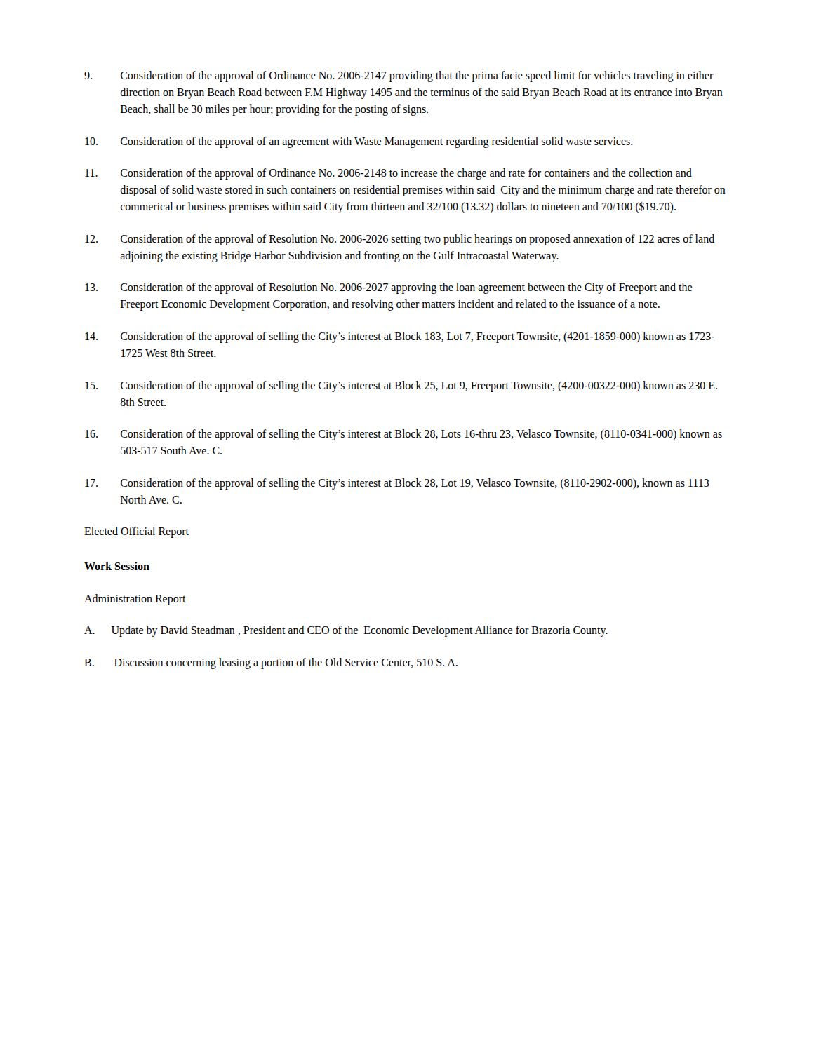9. Consideration of the approval of Ordinance No. 2006-2147 providing that the prima facie speed limit for vehicles traveling in either direction on Bryan Beach Road between F.M Highway 1495 and the terminus of the said Bryan Beach Road at its entrance into Bryan Beach, shall be 30 miles per hour; providing for the posting of signs.
10. Consideration of the approval of an agreement with Waste Management regarding residential solid waste services.
11. Consideration of the approval of Ordinance No. 2006-2148 to increase the charge and rate for containers and the collection and disposal of solid waste stored in such containers on residential premises within said City and the minimum charge and rate therefor on commerical or business premises within said City from thirteen and 32/100 (13.32) dollars to nineteen and 70/100 ($19.70).
12. Consideration of the approval of Resolution No. 2006-2026 setting two public hearings on proposed annexation of 122 acres of land adjoining the existing Bridge Harbor Subdivision and fronting on the Gulf Intracoastal Waterway.
13. Consideration of the approval of Resolution No. 2006-2027 approving the loan agreement between the City of Freeport and the Freeport Economic Development Corporation, and resolving other matters incident and related to the issuance of a note.
14. Consideration of the approval of selling the City’s interest at Block 183, Lot 7, Freeport Townsite, (4201-1859-000) known as 1723-1725 West 8th Street.
15. Consideration of the approval of selling the City’s interest at Block 25, Lot 9, Freeport Townsite, (4200-00322-000) known as 230 E. 8th Street.
16. Consideration of the approval of selling the City’s interest at Block 28, Lots 16-thru 23, Velasco Townsite, (8110-0341-000) known as 503-517 South Ave. C.
17. Consideration of the approval of selling the City’s interest at Block 28, Lot 19, Velasco Townsite, (8110-2902-000), known as 1113 North Ave. C.
Elected Official Report
Work Session
Administration Report
A. Update by David Steadman , President and CEO of the Economic Development Alliance for Brazoria County.
B. Discussion concerning leasing a portion of the Old Service Center, 510 S. A.